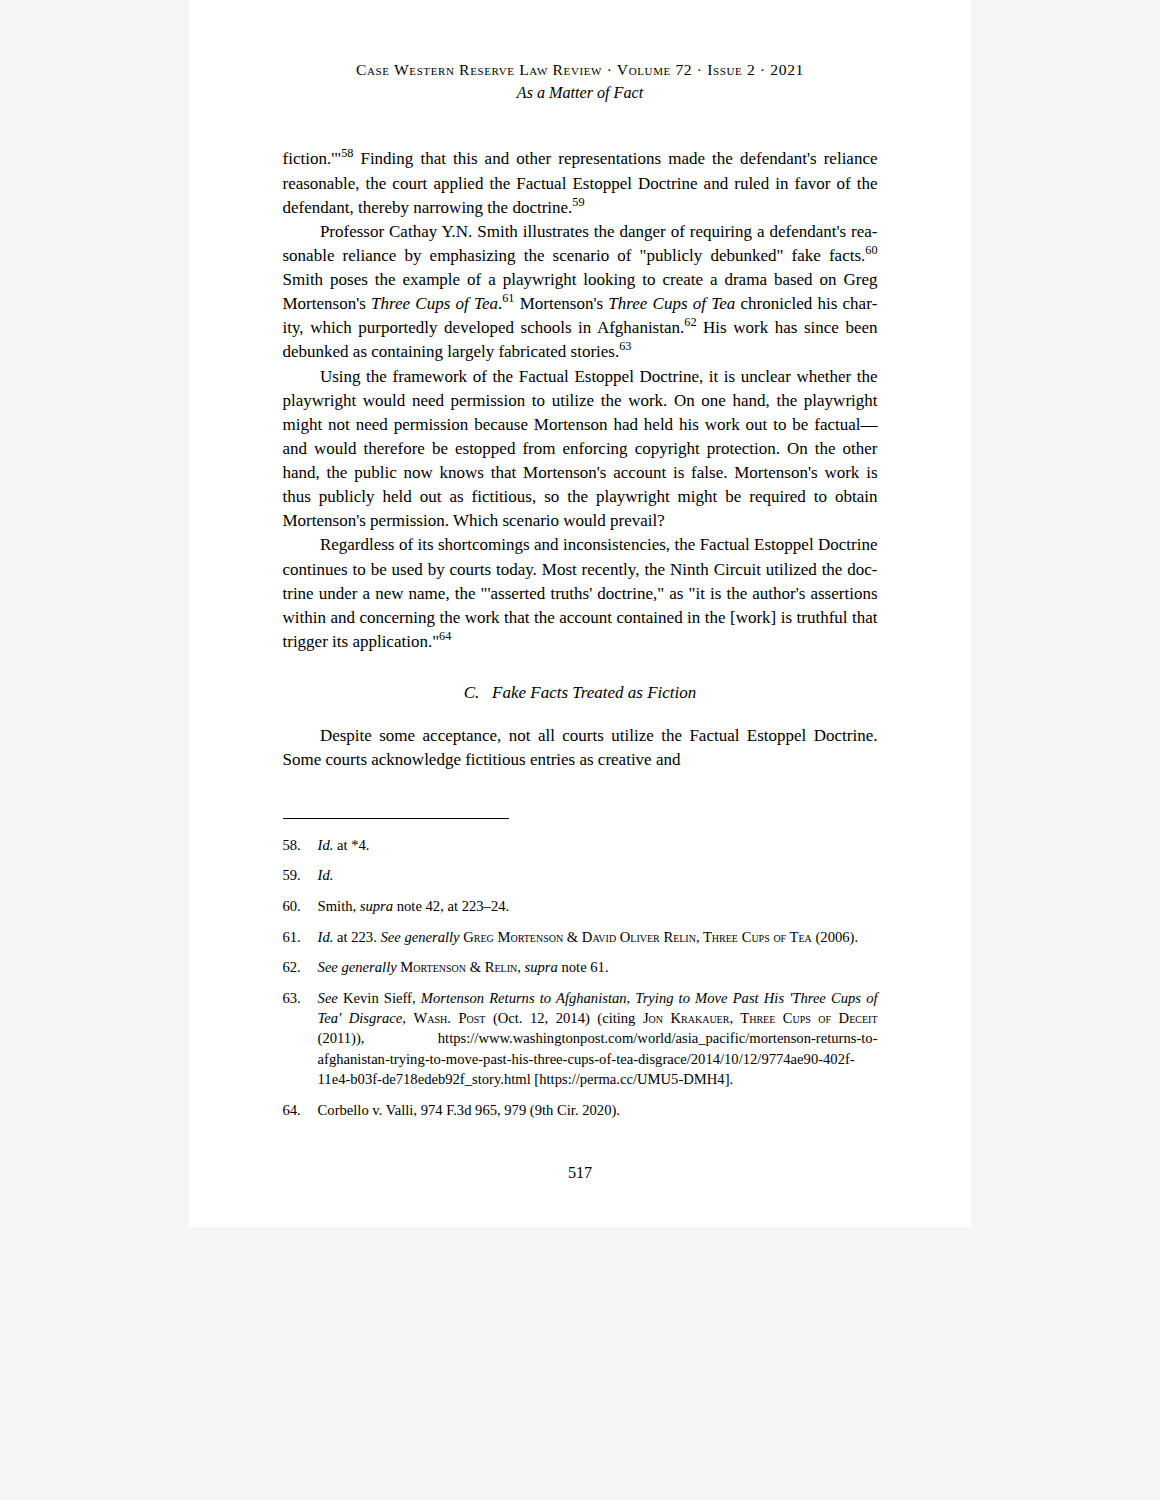Case Western Reserve Law Review · Volume 72 · Issue 2 · 2021
As a Matter of Fact
fiction.'"58 Finding that this and other representations made the defendant's reliance reasonable, the court applied the Factual Estoppel Doctrine and ruled in favor of the defendant, thereby narrowing the doctrine.59
Professor Cathay Y.N. Smith illustrates the danger of requiring a defendant's reasonable reliance by emphasizing the scenario of "publicly debunked" fake facts.60 Smith poses the example of a playwright looking to create a drama based on Greg Mortenson's Three Cups of Tea.61 Mortenson's Three Cups of Tea chronicled his charity, which purportedly developed schools in Afghanistan.62 His work has since been debunked as containing largely fabricated stories.63
Using the framework of the Factual Estoppel Doctrine, it is unclear whether the playwright would need permission to utilize the work. On one hand, the playwright might not need permission because Mortenson had held his work out to be factual—and would therefore be estopped from enforcing copyright protection. On the other hand, the public now knows that Mortenson's account is false. Mortenson's work is thus publicly held out as fictitious, so the playwright might be required to obtain Mortenson's permission. Which scenario would prevail?
Regardless of its shortcomings and inconsistencies, the Factual Estoppel Doctrine continues to be used by courts today. Most recently, the Ninth Circuit utilized the doctrine under a new name, the "'asserted truths' doctrine," as "it is the author's assertions within and concerning the work that the account contained in the [work] is truthful that trigger its application."64
C. Fake Facts Treated as Fiction
Despite some acceptance, not all courts utilize the Factual Estoppel Doctrine. Some courts acknowledge fictitious entries as creative and
58. Id. at *4.
59. Id.
60. Smith, supra note 42, at 223–24.
61. Id. at 223. See generally Greg Mortenson & David Oliver Relin, Three Cups of Tea (2006).
62. See generally Mortenson & Relin, supra note 61.
63. See Kevin Sieff, Mortenson Returns to Afghanistan, Trying to Move Past His 'Three Cups of Tea' Disgrace, Wash. Post (Oct. 12, 2014) (citing Jon Krakauer, Three Cups of Deceit (2011)), https://www.washingtonpost.com/world/asia_pacific/mortenson-returns-to-afghanistan-trying-to-move-past-his-three-cups-of-tea-disgrace/2014/10/12/9774ae90-402f-11e4-b03f-de718edeb92f_story.html [https://perma.cc/UMU5-DMH4].
64. Corbello v. Valli, 974 F.3d 965, 979 (9th Cir. 2020).
517